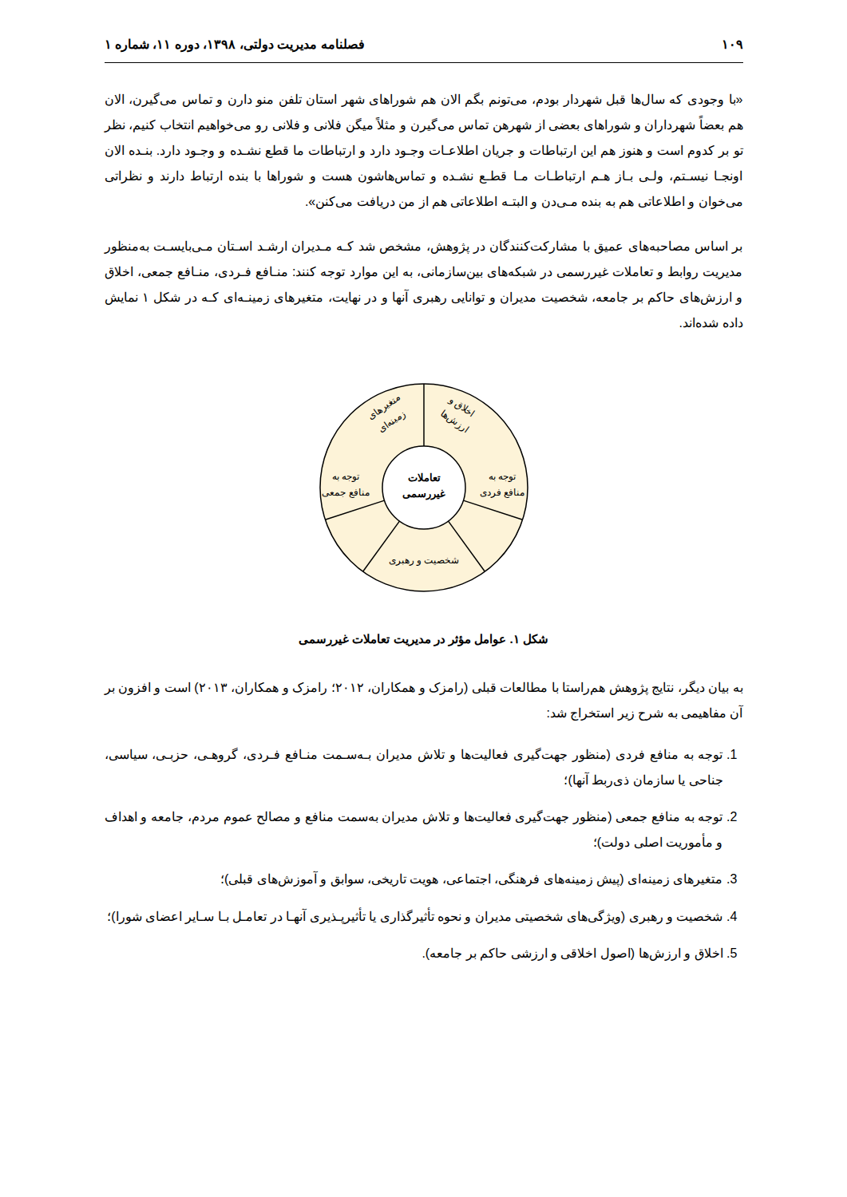۱۰۹ فصلنامه مدیریت دولتی، ۱۳۹۸، دوره ۱۱، شماره ۱
«با وجودی که سال‌ها قبل شهردار بودم، می‌تونم بگم الان هم شوراهای شهر استان تلفن منو دارن و تماس می‌گیرن، الان هم بعضاً شهرداران و شوراهای بعضی از شهرهن تماس می‌گیرن و مثلاً میگن فلانی و فلانی رو می‌خواهیم انتخاب کنیم، نظر تو بر کدوم است و هنوز هم این ارتباطات و جریان اطلاعـات وجـود دارد و ارتباطات ما قطع نشـده و وجـود دارد. بنـده الان اونجـا نیسـتم، ولـی بـاز هـم ارتباطـات مـا قطـع نشـده و تماس‌هاشون هست و شوراها با بنده ارتباط دارند و نظراتی می‌خوان و اطلاعاتی هم به بنده مـی‌دن و البتـه اطلاعاتی هم از من دریافت می‌کنن».
بر اساس مصاحبه‌های عمیق با مشارکت‌کنندگان در پژوهش، مشخص شد کـه مـدیران ارشـد اسـتان مـی‌بایسـت به‌منظور مدیریت روابط و تعاملات غیررسمی در شبکه‌های بین‌سازمانی، به این موارد توجه کنند: منـافع فـردی، منـافع جمعی، اخلاق و ارزش‌های حاکم بر جامعه، شخصیت مدیران و توانایی رهبری آنها و در نهایت، متغیرهای زمینـه‌ای کـه در شکل ۱ نمایش داده شده‌اند.
تعاملات غیررسمی اخلاق و ارزش‌ها متغیرهای زمینه‌ای توجه به منافع فردی توجه به منافع جمعی شخصیت و رهبری
شکل ۱. عوامل مؤثر در مدیریت تعاملات غیررسمی
به بیان دیگر، نتایج پژوهش هم‌راستا با مطالعات قبلی (رامزک و همکاران، ۲۰۱۲؛ رامزک و همکاران، ۲۰۱۳) است و افزون بر آن مفاهیمی به شرح زیر استخراج شد:
توجه به منافع فردی (منظور جهت‌گیری فعالیت‌ها و تلاش مدیران بـه‌سـمت منـافع فـردی، گروهـی، حزبـی، سیاسی، جناحی یا سازمان ذی‌ربط آنها)؛
توجه به منافع جمعی (منظور جهت‌گیری فعالیت‌ها و تلاش مدیران به‌سمت منافع و مصالح عموم مردم، جامعه و اهداف و مأموریت اصلی دولت)؛
متغیرهای زمینه‌ای (پیش زمینه‌های فرهنگی، اجتماعی، هویت تاریخی، سوابق و آموزش‌های قبلی)؛
شخصیت و رهبری (ویژگی‌های شخصیتی مدیران و نحوه تأثیرگذاری یا تأثیرپـذیری آنهـا در تعامـل بـا سـایر اعضای شورا)؛
اخلاق و ارزش‌ها (اصول اخلاقی و ارزشی حاکم بر جامعه).